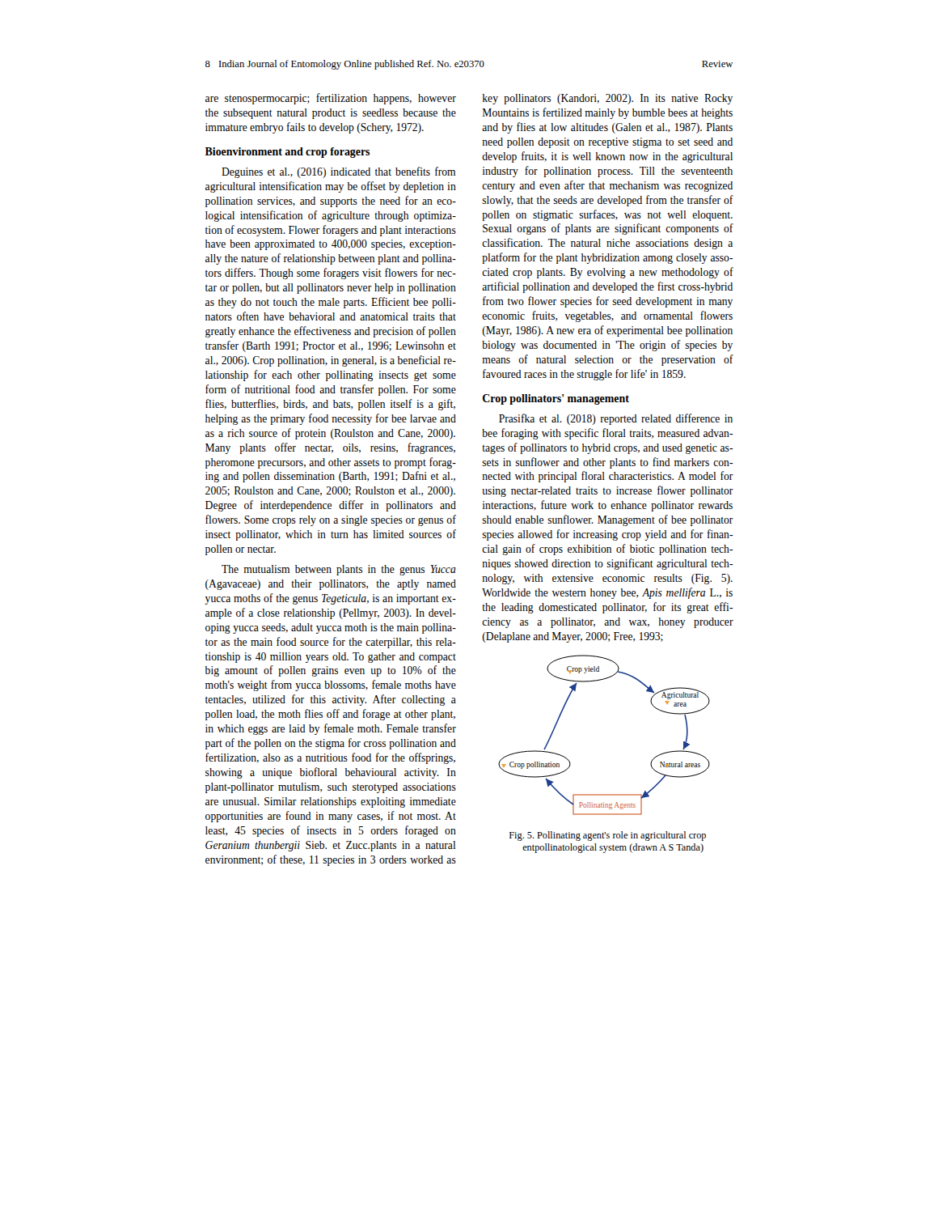8 Indian Journal of Entomology Online published Ref. No. e20370
Review
are stenospermocarpic; fertilization happens, however the subsequent natural product is seedless because the immature embryo fails to develop (Schery, 1972).
Bioenvironment and crop foragers
Deguines et al., (2016) indicated that benefits from agricultural intensification may be offset by depletion in pollination services, and supports the need for an ecological intensification of agriculture through optimization of ecosystem. Flower foragers and plant interactions have been approximated to 400,000 species, exceptionally the nature of relationship between plant and pollinators differs. Though some foragers visit flowers for nectar or pollen, but all pollinators never help in pollination as they do not touch the male parts. Efficient bee pollinators often have behavioral and anatomical traits that greatly enhance the effectiveness and precision of pollen transfer (Barth 1991; Proctor et al., 1996; Lewinsohn et al., 2006). Crop pollination, in general, is a beneficial relationship for each other pollinating insects get some form of nutritional food and transfer pollen. For some flies, butterflies, birds, and bats, pollen itself is a gift, helping as the primary food necessity for bee larvae and as a rich source of protein (Roulston and Cane, 2000). Many plants offer nectar, oils, resins, fragrances, pheromone precursors, and other assets to prompt foraging and pollen dissemination (Barth, 1991; Dafni et al., 2005; Roulston and Cane, 2000; Roulston et al., 2000). Degree of interdependence differ in pollinators and flowers. Some crops rely on a single species or genus of insect pollinator, which in turn has limited sources of pollen or nectar.
The mutualism between plants in the genus Yucca (Agavaceae) and their pollinators, the aptly named yucca moths of the genus Tegeticula, is an important example of a close relationship (Pellmyr, 2003). In developing yucca seeds, adult yucca moth is the main pollinator as the main food source for the caterpillar, this relationship is 40 million years old. To gather and compact big amount of pollen grains even up to 10% of the moth's weight from yucca blossoms, female moths have tentacles, utilized for this activity. After collecting a pollen load, the moth flies off and forage at other plant, in which eggs are laid by female moth. Female transfer part of the pollen on the stigma for cross pollination and fertilization, also as a nutritious food for the offsprings, showing a unique biofloral behavioural activity. In plant-pollinator mutulism, such sterotyped associations are unusual. Similar relationships exploiting immediate opportunities are found in many cases, if not most. At least, 45 species of insects in 5 orders foraged on Geranium thunbergii Sieb. et Zucc.plants in a natural environment; of these, 11 species in 3 orders worked as key pollinators (Kandori, 2002). In its native Rocky Mountains is fertilized mainly by bumble bees at heights and by flies at low altitudes (Galen et al., 1987). Plants need pollen deposit on receptive stigma to set seed and develop fruits, it is well known now in the agricultural industry for pollination process. Till the seventeenth century and even after that mechanism was recognized slowly, that the seeds are developed from the transfer of pollen on stigmatic surfaces, was not well eloquent. Sexual organs of plants are significant components of classification. The natural niche associations design a platform for the plant hybridization among closely associated crop plants. By evolving a new methodology of artificial pollination and developed the first cross-hybrid from two flower species for seed development in many economic fruits, vegetables, and ornamental flowers (Mayr, 1986). A new era of experimental bee pollination biology was documented in 'The origin of species by means of natural selection or the preservation of favoured races in the struggle for life' in 1859.
Crop pollinators' management
Prasifka et al. (2018) reported related difference in bee foraging with specific floral traits, measured advantages of pollinators to hybrid crops, and used genetic assets in sunflower and other plants to find markers connected with principal floral characteristics. A model for using nectar-related traits to increase flower pollinator interactions, future work to enhance pollinator rewards should enable sunflower. Management of bee pollinator species allowed for increasing crop yield and for financial gain of crops exhibition of biotic pollination techniques showed direction to significant agricultural technology, with extensive economic results (Fig. 5). Worldwide the western honey bee, Apis mellifera L., is the leading domesticated pollinator, for its great efficiency as a pollinator, and wax, honey producer (Delaplane and Mayer, 2000; Free, 1993;
Crop yield Agricultural area Natural areas Crop pollination Pollinating Agents
Fig. 5. Pollinating agent's role in agricultural cropentpollinatological system (drawn A S Tanda)